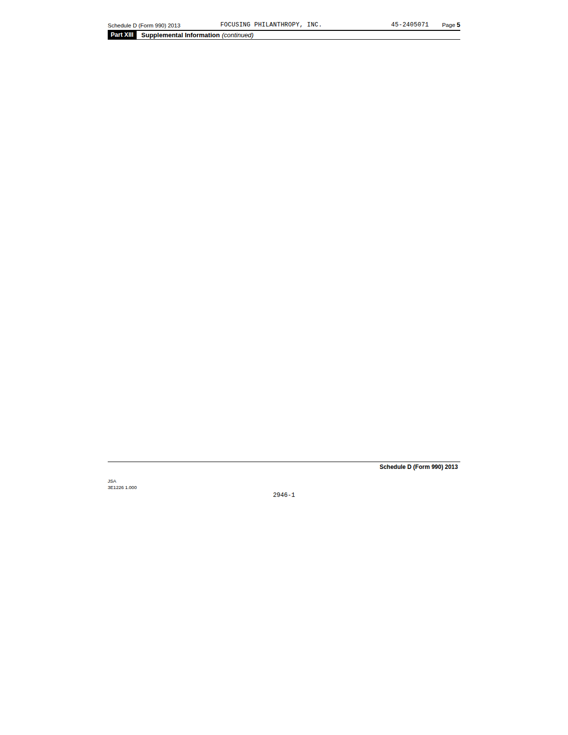Schedule D (Form 990) 2013
FOCUSING PHILANTHROPY, INC.
45-2405071
Page 5
Part XIII
Supplemental Information (continued)
Schedule D (Form 990) 2013
JSA
3E1226 1.000
2946-1